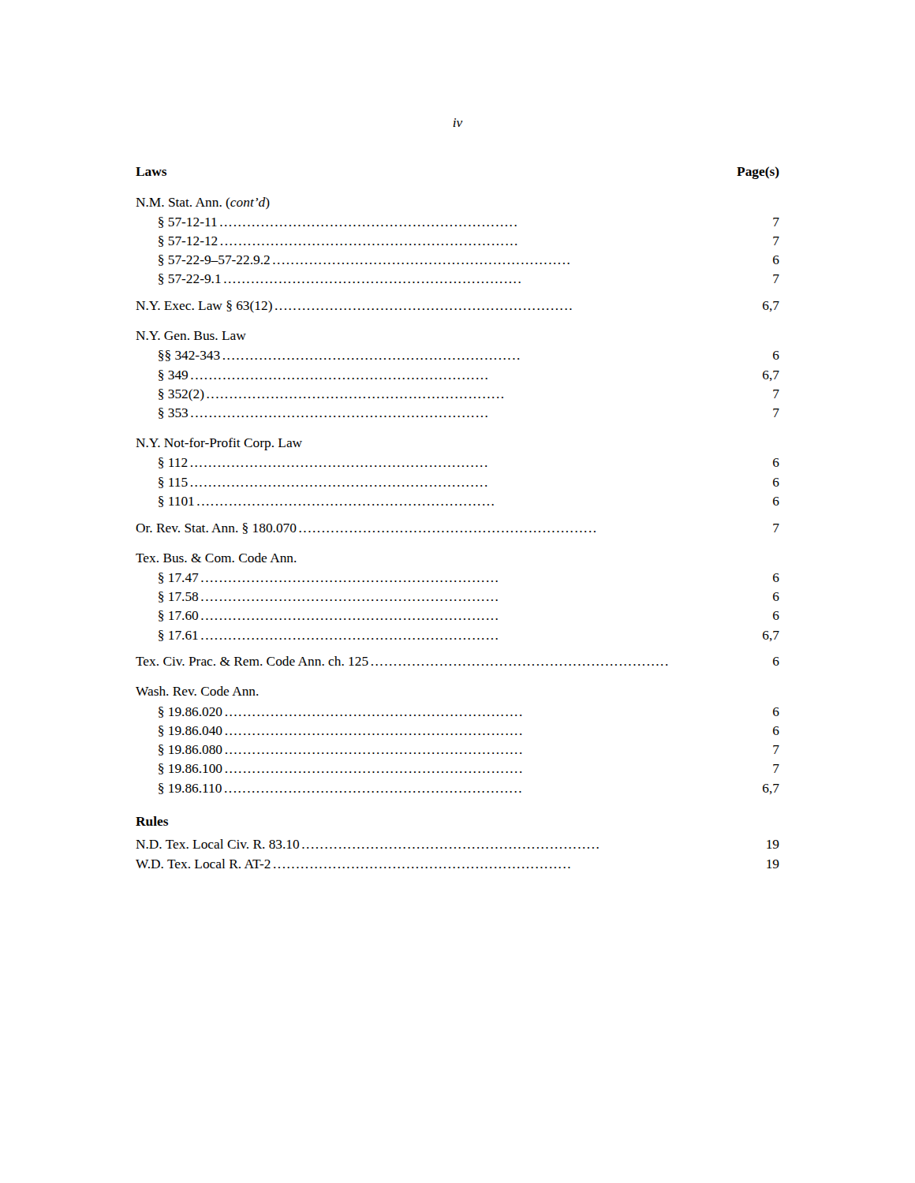iv
Laws Page(s)
N.M. Stat. Ann. (cont’d)
§ 57-12-11 ................................................................. 7
§ 57-12-12 ................................................................. 7
§ 57-22-9–57-22.9.2 ................................................................. 6
§ 57-22-9.1 ................................................................. 7
N.Y. Exec. Law § 63(12) ................................................................. 6,7
N.Y. Gen. Bus. Law
§§ 342-343 ................................................................. 6
§ 349 ................................................................. 6,7
§ 352(2) ................................................................. 7
§ 353 ................................................................. 7
N.Y. Not-for-Profit Corp. Law
§ 112 ................................................................. 6
§ 115 ................................................................. 6
§ 1101 ................................................................. 6
Or. Rev. Stat. Ann. § 180.070 ................................................................. 7
Tex. Bus. & Com. Code Ann.
§ 17.47 ................................................................. 6
§ 17.58 ................................................................. 6
§ 17.60 ................................................................. 6
§ 17.61 ................................................................. 6,7
Tex. Civ. Prac. & Rem. Code Ann. ch. 125 ................................................................. 6
Wash. Rev. Code Ann.
§ 19.86.020 ................................................................. 6
§ 19.86.040 ................................................................. 6
§ 19.86.080 ................................................................. 7
§ 19.86.100 ................................................................. 7
§ 19.86.110 ................................................................. 6,7
Rules
N.D. Tex. Local Civ. R. 83.10 ................................................................. 19
W.D. Tex. Local R. AT-2 ................................................................. 19